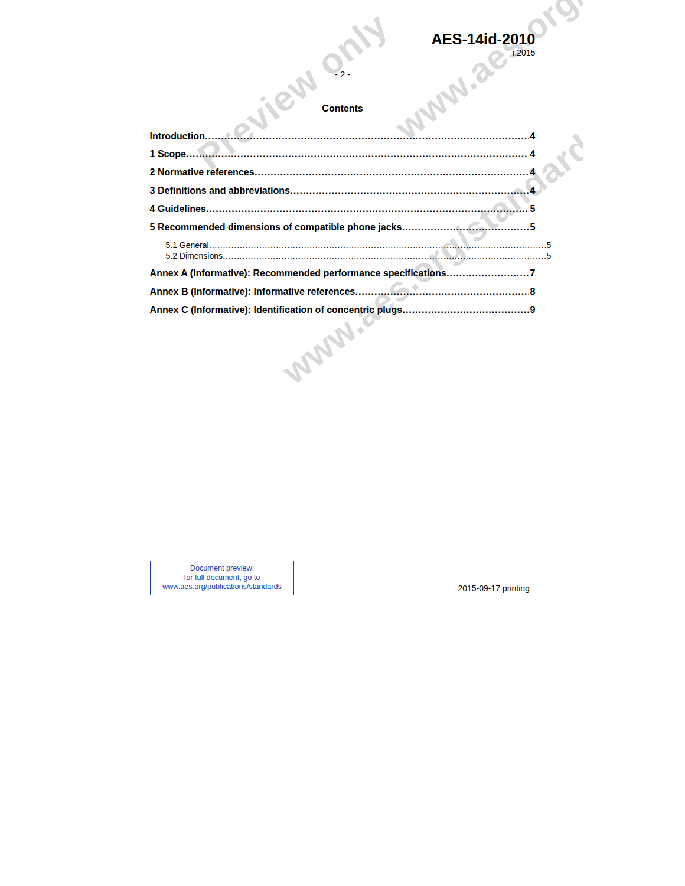Preview only
www.aes.org/standards
www.aes.org/standards
AES-14id-2010
r.2015
- 2 -
Contents
Introduction .................................................................................................................................. 4
1 Scope ......................................................................................................................................... 4
2 Normative references ................................................................................................................. 4
3 Definitions and abbreviations ..................................................................................................... 4
4 Guidelines ................................................................................................................................. 5
5 Recommended dimensions of compatible phone jacks ............................................................. 5
5.1 General ................................................................................................................................................. 5
5.2 Dimensions .......................................................................................................................................... 5
Annex A (Informative): Recommended performance specifications ............................................. 7
Annex B (Informative): Informative references ............................................................................. 8
Annex C (Informative): Identification of concentric plugs ............................................................. 9
Document preview:
for full document, go to
www.aes.org/publications/standards
2015-09-17 printing